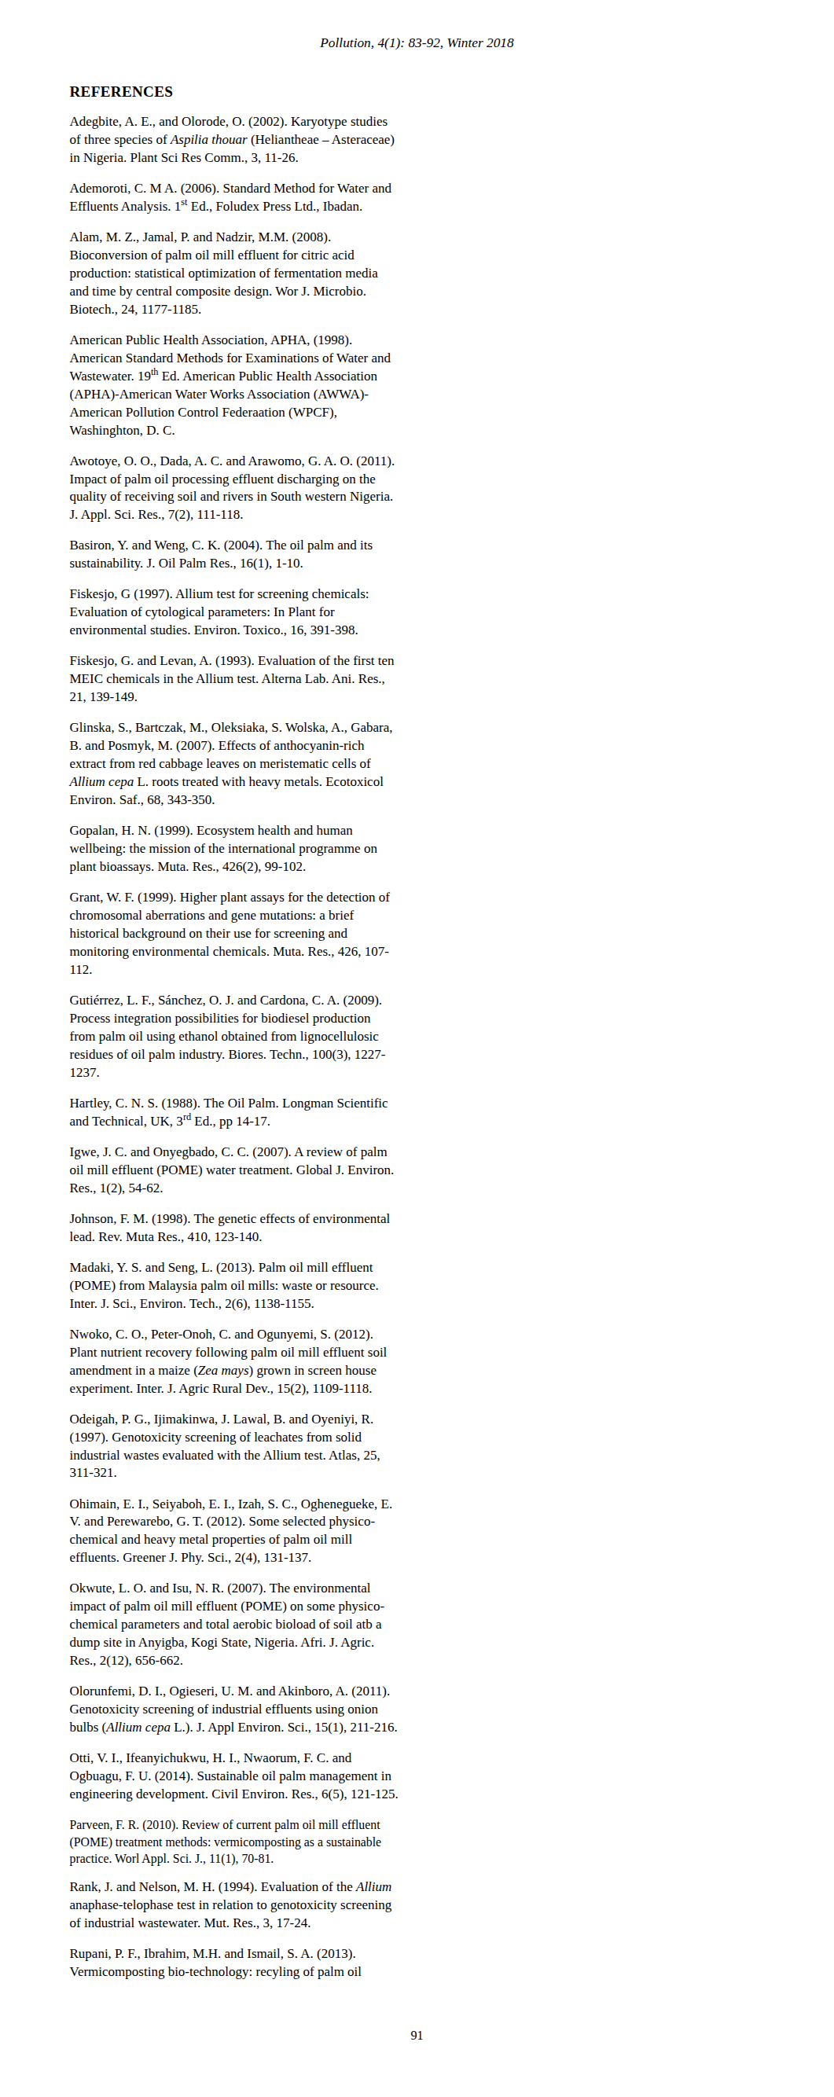Pollution, 4(1): 83-92, Winter 2018
REFERENCES
Adegbite, A. E., and Olorode, O. (2002). Karyotype studies of three species of Aspilia thouar (Heliantheae – Asteraceae) in Nigeria. Plant Sci Res Comm., 3, 11-26.
Ademoroti, C. M A. (2006). Standard Method for Water and Effluents Analysis. 1st Ed., Foludex Press Ltd., Ibadan.
Alam, M. Z., Jamal, P. and Nadzir, M.M. (2008). Bioconversion of palm oil mill effluent for citric acid production: statistical optimization of fermentation media and time by central composite design. Wor J. Microbio. Biotech., 24, 1177-1185.
American Public Health Association, APHA, (1998). American Standard Methods for Examinations of Water and Wastewater. 19th Ed. American Public Health Association (APHA)-American Water Works Association (AWWA)-American Pollution Control Federaation (WPCF), Washinghton, D. C.
Awotoye, O. O., Dada, A. C. and Arawomo, G. A. O. (2011). Impact of palm oil processing effluent discharging on the quality of receiving soil and rivers in South western Nigeria. J. Appl. Sci. Res., 7(2), 111-118.
Basiron, Y. and Weng, C. K. (2004). The oil palm and its sustainability. J. Oil Palm Res., 16(1), 1-10.
Fiskesjo, G (1997). Allium test for screening chemicals: Evaluation of cytological parameters: In Plant for environmental studies. Environ. Toxico., 16, 391-398.
Fiskesjo, G. and Levan, A. (1993). Evaluation of the first ten MEIC chemicals in the Allium test. Alterna Lab. Ani. Res., 21, 139-149.
Glinska, S., Bartczak, M., Oleksiaka, S. Wolska, A., Gabara, B. and Posmyk, M. (2007). Effects of anthocyanin-rich extract from red cabbage leaves on meristematic cells of Allium cepa L. roots treated with heavy metals. Ecotoxicol Environ. Saf., 68, 343-350.
Gopalan, H. N. (1999). Ecosystem health and human wellbeing: the mission of the international programme on plant bioassays. Muta. Res., 426(2), 99-102.
Grant, W. F. (1999). Higher plant assays for the detection of chromosomal aberrations and gene mutations: a brief historical background on their use for screening and monitoring environmental chemicals. Muta. Res., 426, 107-112.
Gutiérrez, L. F., Sánchez, O. J. and Cardona, C. A. (2009). Process integration possibilities for biodiesel production from palm oil using ethanol obtained from lignocellulosic residues of oil palm industry. Biores. Techn., 100(3), 1227-1237.
Hartley, C. N. S. (1988). The Oil Palm. Longman Scientific and Technical, UK, 3rd Ed., pp 14-17.
Igwe, J. C. and Onyegbado, C. C. (2007). A review of palm oil mill effluent (POME) water treatment. Global J. Environ. Res., 1(2), 54-62.
Johnson, F. M. (1998). The genetic effects of environmental lead. Rev. Muta Res., 410, 123-140.
Madaki, Y. S. and Seng, L. (2013). Palm oil mill effluent (POME) from Malaysia palm oil mills: waste or resource. Inter. J. Sci., Environ. Tech., 2(6), 1138-1155.
Nwoko, C. O., Peter-Onoh, C. and Ogunyemi, S. (2012). Plant nutrient recovery following palm oil mill effluent soil amendment in a maize (Zea mays) grown in screen house experiment. Inter. J. Agric Rural Dev., 15(2), 1109-1118.
Odeigah, P. G., Ijimakinwa, J. Lawal, B. and Oyeniyi, R. (1997). Genotoxicity screening of leachates from solid industrial wastes evaluated with the Allium test. Atlas, 25, 311-321.
Ohimain, E. I., Seiyaboh, E. I., Izah, S. C., Oghenegueke, E. V. and Perewarebo, G. T. (2012). Some selected physico-chemical and heavy metal properties of palm oil mill effluents. Greener J. Phy. Sci., 2(4), 131-137.
Okwute, L. O. and Isu, N. R. (2007). The environmental impact of palm oil mill effluent (POME) on some physico-chemical parameters and total aerobic bioload of soil atb a dump site in Anyigba, Kogi State, Nigeria. Afri. J. Agric. Res., 2(12), 656-662.
Olorunfemi, D. I., Ogieseri, U. M. and Akinboro, A. (2011). Genotoxicity screening of industrial effluents using onion bulbs (Allium cepa L.). J. Appl Environ. Sci., 15(1), 211-216.
Otti, V. I., Ifeanyichukwu, H. I., Nwaorum, F. C. and Ogbuagu, F. U. (2014). Sustainable oil palm management in engineering development. Civil Environ. Res., 6(5), 121-125.
Parveen, F. R. (2010). Review of current palm oil mill effluent (POME) treatment methods: vermicomposting as a sustainable practice. Worl Appl. Sci. J., 11(1), 70-81.
Rank, J. and Nelson, M. H. (1994). Evaluation of the Allium anaphase-telophase test in relation to genotoxicity screening of industrial wastewater. Mut. Res., 3, 17-24.
Rupani, P. F., Ibrahim, M.H. and Ismail, S. A. (2013). Vermicomposting bio-technology: recyling of palm oil
91